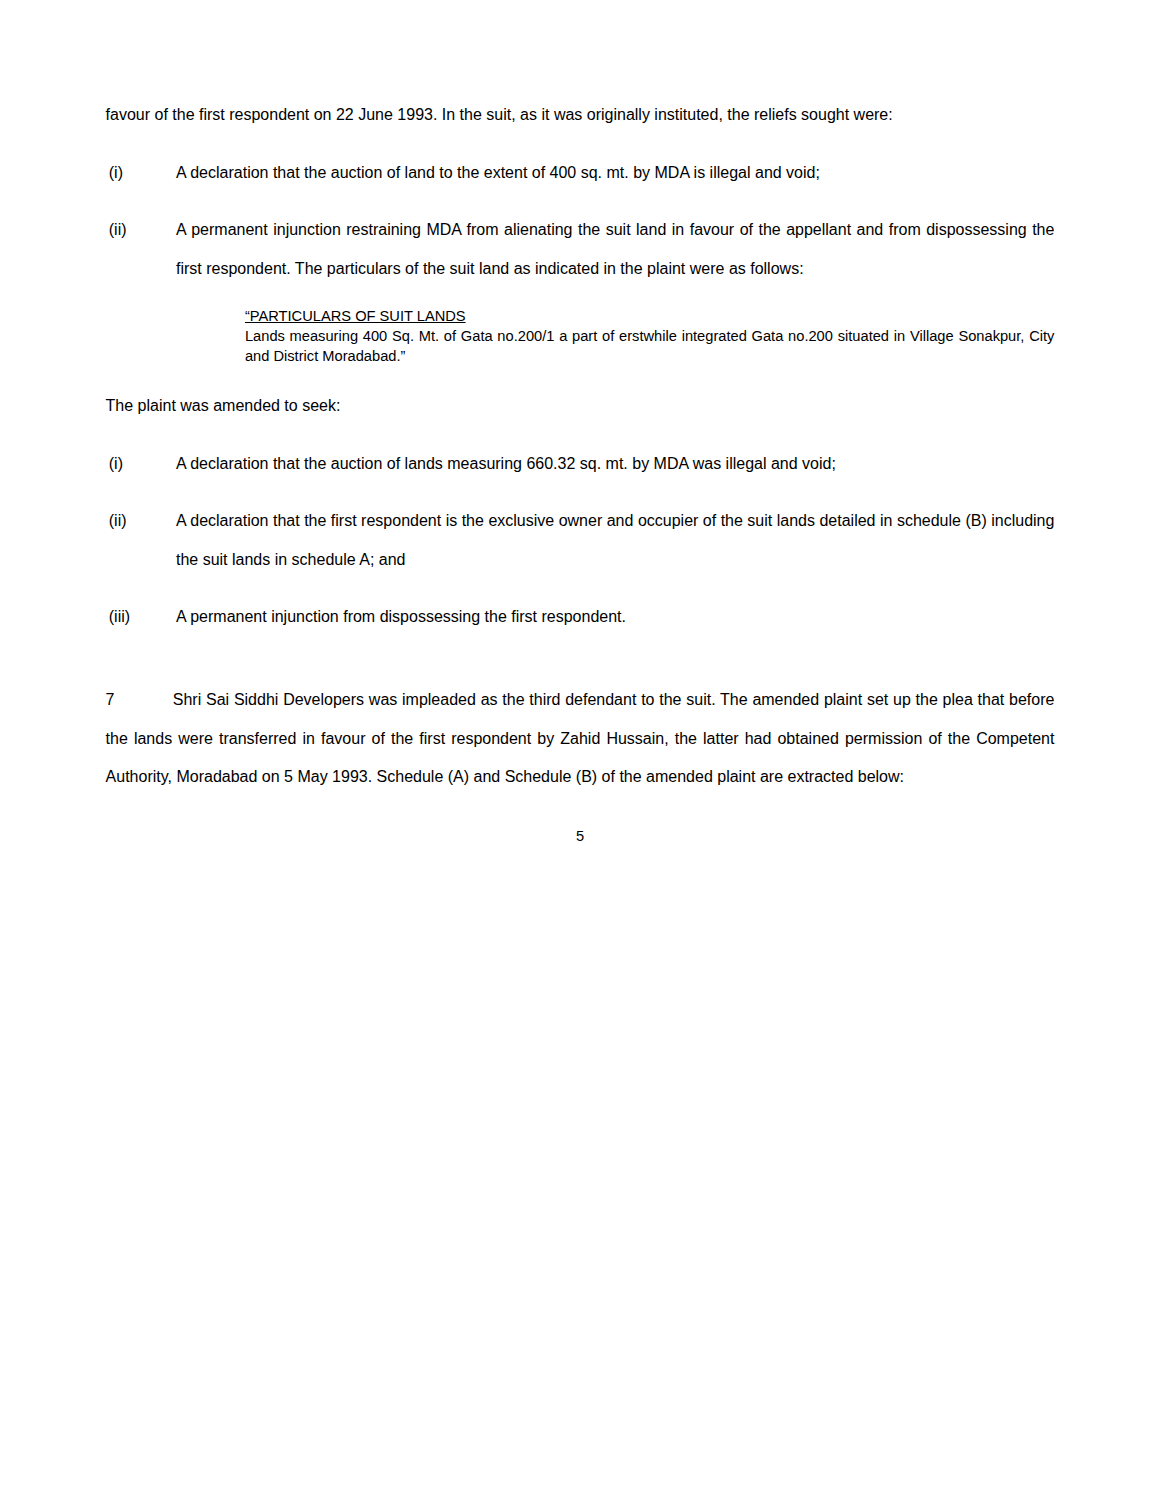favour of the first respondent on 22 June 1993. In the suit, as it was originally instituted, the reliefs sought were:
(i) A declaration that the auction of land to the extent of 400 sq. mt. by MDA is illegal and void;
(ii) A permanent injunction restraining MDA from alienating the suit land in favour of the appellant and from dispossessing the first respondent. The particulars of the suit land as indicated in the plaint were as follows:
“PARTICULARS OF SUIT LANDS
Lands measuring 400 Sq. Mt. of Gata no.200/1 a part of erstwhile integrated Gata no.200 situated in Village Sonakpur, City and District Moradabad.”
The plaint was amended to seek:
(i) A declaration that the auction of lands measuring 660.32 sq. mt. by MDA was illegal and void;
(ii) A declaration that the first respondent is the exclusive owner and occupier of the suit lands detailed in schedule (B) including the suit lands in schedule A; and
(iii) A permanent injunction from dispossessing the first respondent.
7 Shri Sai Siddhi Developers was impleaded as the third defendant to the suit. The amended plaint set up the plea that before the lands were transferred in favour of the first respondent by Zahid Hussain, the latter had obtained permission of the Competent Authority, Moradabad on 5 May 1993. Schedule (A) and Schedule (B) of the amended plaint are extracted below:
5